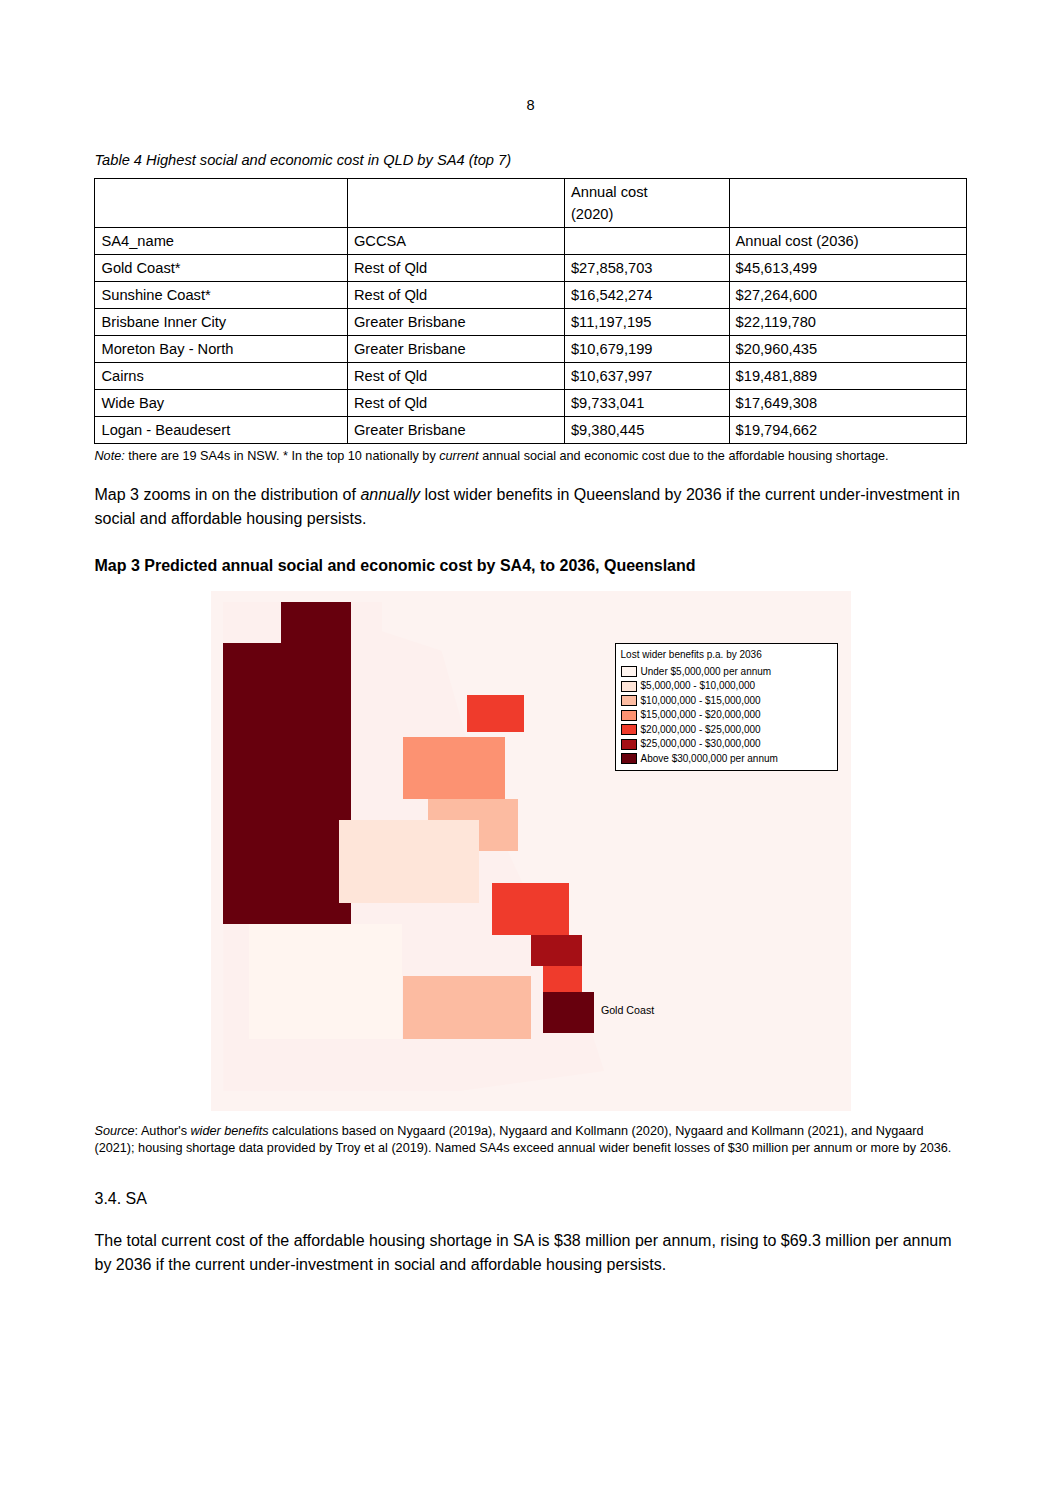8
Table 4 Highest social and economic cost in QLD by SA4 (top 7)
| | | Annual cost (2020) | |
| --- | --- | --- | --- |
| SA4_name | GCCSA | | Annual cost (2036) |
| Gold Coast* | Rest of Qld | $27,858,703 | $45,613,499 |
| Sunshine Coast* | Rest of Qld | $16,542,274 | $27,264,600 |
| Brisbane Inner City | Greater Brisbane | $11,197,195 | $22,119,780 |
| Moreton Bay - North | Greater Brisbane | $10,679,199 | $20,960,435 |
| Cairns | Rest of Qld | $10,637,997 | $19,481,889 |
| Wide Bay | Rest of Qld | $9,733,041 | $17,649,308 |
| Logan - Beaudesert | Greater Brisbane | $9,380,445 | $19,794,662 |
Note: there are 19 SA4s in NSW. * In the top 10 nationally by current annual social and economic cost due to the affordable housing shortage.
Map 3 zooms in on the distribution of annually lost wider benefits in Queensland by 2036 if the current under-investment in social and affordable housing persists.
Map 3 Predicted annual social and economic cost by SA4, to 2036, Queensland
Gold Coast
Lost wider benefits p.a. by 2036
Under $5,000,000 per annum
$5,000,000 - $10,000,000
$10,000,000 - $15,000,000
$15,000,000 - $20,000,000
$20,000,000 - $25,000,000
$25,000,000 - $30,000,000
Above $30,000,000 per annum
Source: Author's wider benefits calculations based on Nygaard (2019a), Nygaard and Kollmann (2020), Nygaard and Kollmann (2021), and Nygaard (2021); housing shortage data provided by Troy et al (2019). Named SA4s exceed annual wider benefit losses of $30 million per annum or more by 2036.
3.4. SA
The total current cost of the affordable housing shortage in SA is $38 million per annum, rising to $69.3 million per annum by 2036 if the current under-investment in social and affordable housing persists.